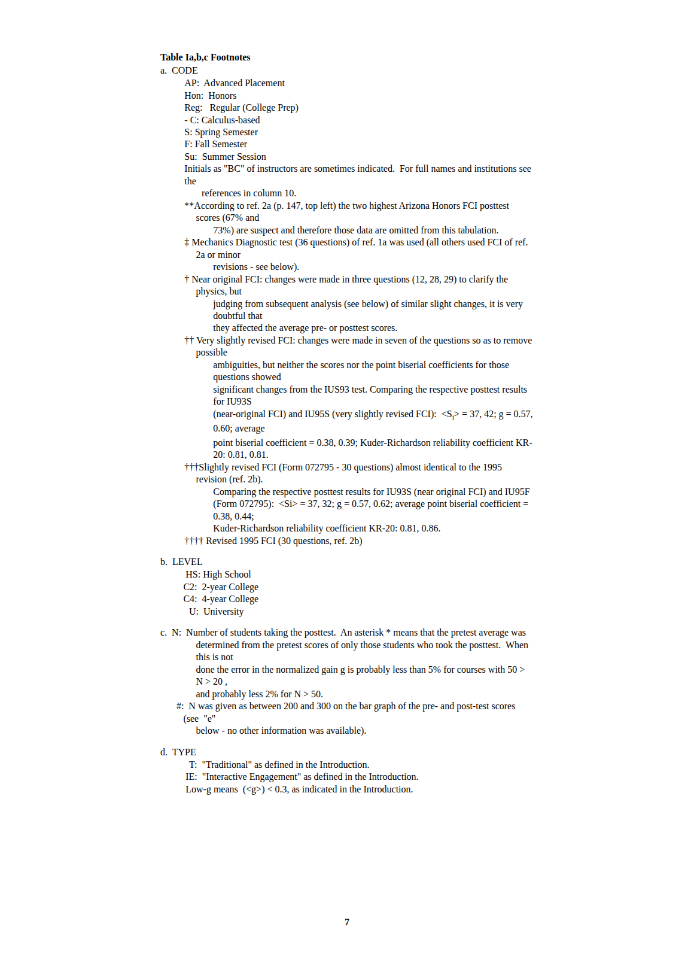Table Ia,b,c Footnotes
a. CODE
AP: Advanced Placement
Hon: Honors
Reg: Regular (College Prep)
- C: Calculus-based
S: Spring Semester
F: Fall Semester
Su: Summer Session
Initials as "BC" of instructors are sometimes indicated. For full names and institutions see the
references in column 10.
**According to ref. 2a (p. 147, top left) the two highest Arizona Honors FCI posttest scores (67% and
73%) are suspect and therefore those data are omitted from this tabulation.
‡ Mechanics Diagnostic test (36 questions) of ref. 1a was used (all others used FCI of ref. 2a or minor
revisions - see below).
† Near original FCI: changes were made in three questions (12, 28, 29) to clarify the physics, but
judging from subsequent analysis (see below) of similar slight changes, it is very doubtful that
they affected the average pre- or posttest scores.
†† Very slightly revised FCI: changes were made in seven of the questions so as to remove possible
ambiguities, but neither the scores nor the point biserial coefficients for those questions showed
significant changes from the IUS93 test. Comparing the respective posttest results for IU93S
(near-original FCI) and IU95S (very slightly revised FCI): <Si> = 37, 42; g = 0.57, 0.60; average
point biserial coefficient = 0.38, 0.39; Kuder-Richardson reliability coefficient KR-20: 0.81, 0.81.
†††Slightly revised FCI (Form 072795 - 30 questions) almost identical to the 1995 revision (ref. 2b).
Comparing the respective posttest results for IU93S (near original FCI) and IU95F
(Form 072795): <Si> = 37, 32; g = 0.57, 0.62; average point biserial coefficient = 0.38, 0.44;
Kuder-Richardson reliability coefficient KR-20: 0.81, 0.86.
†††† Revised 1995 FCI (30 questions, ref. 2b)
b. LEVEL
HS: High School
C2: 2-year College
C4: 4-year College
U: University
c. N: Number of students taking the posttest. An asterisk * means that the pretest average was
determined from the pretest scores of only those students who took the posttest. When this is not
done the error in the normalized gain g is probably less than 5% for courses with 50 > N > 20 ,
and probably less 2% for N > 50.
#: N was given as between 200 and 300 on the bar graph of the pre- and post-test scores (see "e"
below - no other information was available).
d. TYPE
T: "Traditional" as defined in the Introduction.
IE: "Interactive Engagement" as defined in the Introduction.
Low-g means (<g>) < 0.3, as indicated in the Introduction.
7